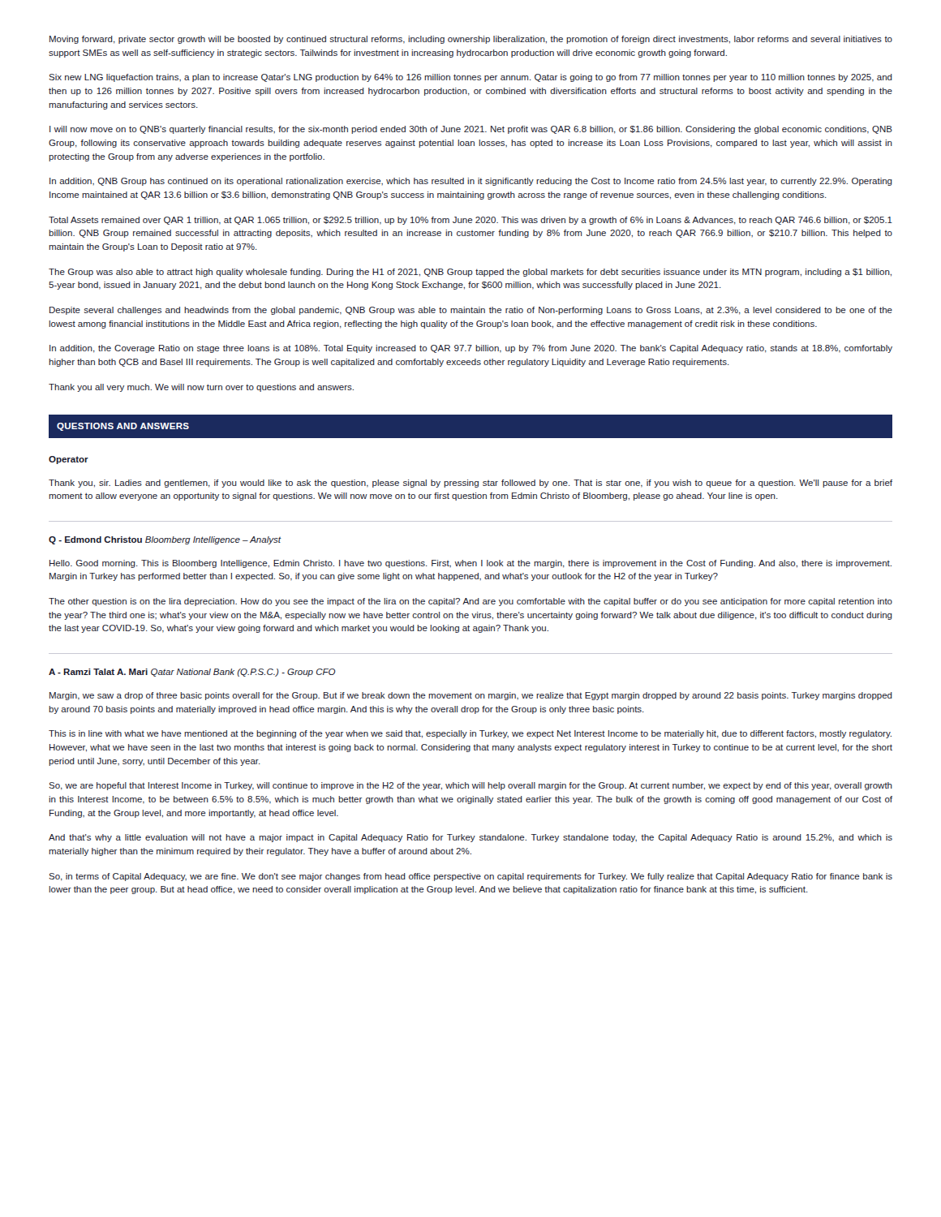Moving forward, private sector growth will be boosted by continued structural reforms, including ownership liberalization, the promotion of foreign direct investments, labor reforms and several initiatives to support SMEs as well as self-sufficiency in strategic sectors. Tailwinds for investment in increasing hydrocarbon production will drive economic growth going forward.
Six new LNG liquefaction trains, a plan to increase Qatar's LNG production by 64% to 126 million tonnes per annum. Qatar is going to go from 77 million tonnes per year to 110 million tonnes by 2025, and then up to 126 million tonnes by 2027. Positive spill overs from increased hydrocarbon production, or combined with diversification efforts and structural reforms to boost activity and spending in the manufacturing and services sectors.
I will now move on to QNB's quarterly financial results, for the six-month period ended 30th of June 2021. Net profit was QAR 6.8 billion, or $1.86 billion. Considering the global economic conditions, QNB Group, following its conservative approach towards building adequate reserves against potential loan losses, has opted to increase its Loan Loss Provisions, compared to last year, which will assist in protecting the Group from any adverse experiences in the portfolio.
In addition, QNB Group has continued on its operational rationalization exercise, which has resulted in it significantly reducing the Cost to Income ratio from 24.5% last year, to currently 22.9%. Operating Income maintained at QAR 13.6 billion or $3.6 billion, demonstrating QNB Group's success in maintaining growth across the range of revenue sources, even in these challenging conditions.
Total Assets remained over QAR 1 trillion, at QAR 1.065 trillion, or $292.5 trillion, up by 10% from June 2020. This was driven by a growth of 6% in Loans & Advances, to reach QAR 746.6 billion, or $205.1 billion. QNB Group remained successful in attracting deposits, which resulted in an increase in customer funding by 8% from June 2020, to reach QAR 766.9 billion, or $210.7 billion. This helped to maintain the Group's Loan to Deposit ratio at 97%.
The Group was also able to attract high quality wholesale funding. During the H1 of 2021, QNB Group tapped the global markets for debt securities issuance under its MTN program, including a $1 billion, 5-year bond, issued in January 2021, and the debut bond launch on the Hong Kong Stock Exchange, for $600 million, which was successfully placed in June 2021.
Despite several challenges and headwinds from the global pandemic, QNB Group was able to maintain the ratio of Non-performing Loans to Gross Loans, at 2.3%, a level considered to be one of the lowest among financial institutions in the Middle East and Africa region, reflecting the high quality of the Group's loan book, and the effective management of credit risk in these conditions.
In addition, the Coverage Ratio on stage three loans is at 108%. Total Equity increased to QAR 97.7 billion, up by 7% from June 2020. The bank's Capital Adequacy ratio, stands at 18.8%, comfortably higher than both QCB and Basel III requirements. The Group is well capitalized and comfortably exceeds other regulatory Liquidity and Leverage Ratio requirements.
Thank you all very much. We will now turn over to questions and answers.
QUESTIONS AND ANSWERS
Operator
Thank you, sir. Ladies and gentlemen, if you would like to ask the question, please signal by pressing star followed by one. That is star one, if you wish to queue for a question. We'll pause for a brief moment to allow everyone an opportunity to signal for questions. We will now move on to our first question from Edmin Christo of Bloomberg, please go ahead. Your line is open.
Q - Edmond Christou Bloomberg Intelligence – Analyst
Hello. Good morning. This is Bloomberg Intelligence, Edmin Christo. I have two questions. First, when I look at the margin, there is improvement in the Cost of Funding. And also, there is improvement. Margin in Turkey has performed better than I expected. So, if you can give some light on what happened, and what's your outlook for the H2 of the year in Turkey?
The other question is on the lira depreciation. How do you see the impact of the lira on the capital? And are you comfortable with the capital buffer or do you see anticipation for more capital retention into the year? The third one is; what's your view on the M&A, especially now we have better control on the virus, there's uncertainty going forward? We talk about due diligence, it's too difficult to conduct during the last year COVID-19. So, what's your view going forward and which market you would be looking at again? Thank you.
A - Ramzi Talat A. Mari Qatar National Bank (Q.P.S.C.) - Group CFO
Margin, we saw a drop of three basic points overall for the Group. But if we break down the movement on margin, we realize that Egypt margin dropped by around 22 basis points. Turkey margins dropped by around 70 basis points and materially improved in head office margin. And this is why the overall drop for the Group is only three basic points.
This is in line with what we have mentioned at the beginning of the year when we said that, especially in Turkey, we expect Net Interest Income to be materially hit, due to different factors, mostly regulatory. However, what we have seen in the last two months that interest is going back to normal. Considering that many analysts expect regulatory interest in Turkey to continue to be at current level, for the short period until June, sorry, until December of this year.
So, we are hopeful that Interest Income in Turkey, will continue to improve in the H2 of the year, which will help overall margin for the Group. At current number, we expect by end of this year, overall growth in this Interest Income, to be between 6.5% to 8.5%, which is much better growth than what we originally stated earlier this year. The bulk of the growth is coming off good management of our Cost of Funding, at the Group level, and more importantly, at head office level.
And that's why a little evaluation will not have a major impact in Capital Adequacy Ratio for Turkey standalone. Turkey standalone today, the Capital Adequacy Ratio is around 15.2%, and which is materially higher than the minimum required by their regulator. They have a buffer of around about 2%.
So, in terms of Capital Adequacy, we are fine. We don't see major changes from head office perspective on capital requirements for Turkey. We fully realize that Capital Adequacy Ratio for finance bank is lower than the peer group. But at head office, we need to consider overall implication at the Group level. And we believe that capitalization ratio for finance bank at this time, is sufficient.